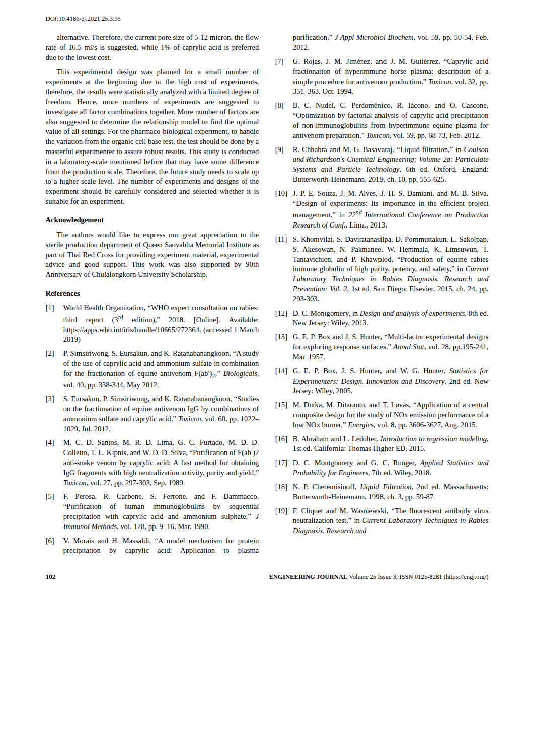DOI:10.4186/ej.2021.25.3.95
alternative. Therefore, the current pore size of 5-12 micron, the flow rate of 16.5 ml/s is suggested, while 1% of caprylic acid is preferred due to the lowest cost.
This experimental design was planned for a small number of experiments at the beginning due to the high cost of experiments, therefore, the results were statistically analyzed with a limited degree of freedom. Hence, more numbers of experiments are suggested to investigate all factor combinations together. More number of factors are also suggested to determine the relationship model to find the optimal value of all settings. For the pharmaco-biological experiment, to handle the variation from the organic cell base test, the test should be done by a masterful experimenter to assure robust results. This study is conducted in a laboratory-scale mentioned before that may have some difference from the production scale. Therefore, the future study needs to scale up to a higher scale level. The number of experiments and designs of the experiment should be carefully considered and selected whether it is suitable for an experiment.
Acknowledgement
The authors would like to express our great appreciation to the sterile production department of Queen Saovabha Memorial Institute as part of Thai Red Cross for providing experiment material, experimental advice and good support. This work was also supported by 90th Anniversary of Chulalongkorn University Scholarship.
References
[1] World Health Organization, “WHO expert consultation on rabies: third report (3rd edition),” 2018. [Online]. Available: https://apps.who.int/iris/handle/10665/272364. (accessed 1 March 2019)
[2] P. Simsiriwong, S. Eursakun, and K. Ratanabanangkoon, “A study of the use of caprylic acid and ammonium sulfate in combination for the fractionation of equine antivenom F(ab′)2,” Biologicals, vol. 40, pp. 338-344, May 2012.
[3] S. Eursakun, P. Simsiriwong, and K. Ratanabanangkoon, “Studies on the fractionation of equine antivenom IgG by combinations of ammonium sulfate and caprylic acid,” Toxicon, vol. 60, pp. 1022–1029, Jul. 2012.
[4] M. C. D. Santos, M. R. D. Lima, G. C. Furtado, M. D. D. Colletto, T. L. Kipnis, and W. D. D. Silva, “Purification of F(ab′)2 anti-snake venom by caprylic acid: A fast method for obtaining IgG fragments with high neutralization activity, purity and yield,” Toxicon, vol. 27, pp. 297-303, Sep. 1989.
[5] F. Perosa, R. Carbone, S. Ferrone, and F. Dammacco, “Purification of human immunoglobulins by sequential precipitation with caprylic acid and ammonium sulphate,” J Immunol Methods, vol. 128, pp. 9–16, Mar. 1990.
[6] V. Morais and H. Massaldi, “A model mechanism for protein precipitation by caprylic acid: Application to plasma purification,” J Appl Microbiol Biochem, vol. 59, pp. 50-54, Feb. 2012.
[7] G. Rojas, J. M. Jiménez, and J. M. Gutiérrez, “Caprylic acid fractionation of hyperimmune horse plasma: description of a simple procedure for antivenom production,” Toxicon, vol. 32, pp. 351–363, Oct. 1994.
[8] B. C. Nudel, C. Perdoménico, R. Iácono, and O. Cascone, “Optimization by factorial analysis of caprylic acid precipitation of non-immunoglobulins from hyperimmune equine plasma for antivenom preparation,” Toxicon, vol. 59, pp. 68-73, Feb. 2012.
[9] R. Chhabra and M. G. Basavaraj, “Liquid filtration,” in Coulson and Richardson's Chemical Engineering; Volume 2a: Particulate Systems and Particle Technology, 6th ed. Oxford, England: Butterworth-Heinemann, 2019, ch. 10, pp. 555-625.
[10] J. P. E. Souza, J. M. Alves, J. H. S. Damiani, and M. B. Silva, “Design of experiments: Its importance in the efficient project management,” in 22nd International Conference on Production Research of Conf., Lima., 2013.
[11] S. Khomvilai, S. Daviratanasilpa, D. Pornmuttakun, L. Sakolpap, S. Akesowan, N. Pakmanee, W. Hemmala, K. Limsuwun, T. Tantavichien, and P. Khawplod, “Production of equine rabies immune globulin of high purity, potency, and safety,” in Current Laboratory Techniques in Rabies Diagnosis. Research and Prevention: Vol. 2, 1st ed. San Diego: Elsevier, 2015, ch. 24, pp. 293-303.
[12] D. C. Montgomery, in Design and analysis of experiments, 8th ed. New Jersey: Wiley, 2013.
[13] G. E. P. Box and J. S. Hunter, “Multi-factor experimental designs for exploring response surfaces,” Annal Stat, vol. 28, pp.195-241, Mar. 1957.
[14] G. E. P. Box, J. S. Hunter, and W. G. Hunter, Statistics for Experimenters: Design, Innovation and Discovery, 2nd ed. New Jersey: Wiley, 2005.
[15] M. Dutka, M. Ditaranto, and T. Løvås, “Application of a central composite design for the study of NOx emission performance of a low NOx burner,” Energies, vol. 8, pp. 3606-3627, Aug. 2015.
[16] B. Abraham and L. Ledolter, Introduction to regression modeling, 1st ed. California: Thomas Higher ED, 2015.
[17] D. C. Montgomery and G. C. Runger, Applied Statistics and Probability for Engineers, 7th ed. Wiley, 2018.
[18] N. P. Cheremisinoff, Liquid Filtration, 2nd ed. Massachusetts: Butterworth-Heinemann, 1998, ch. 3, pp. 59-87.
[19] F. Cliquet and M. Wasniewski, “The fluorescent antibody virus neutralization test,” in Current Laboratory Techniques in Rabies Diagnosis. Research and
102 ENGINEERING JOURNAL Volume 25 Issue 3, ISSN 0125-8281 (https://engj.org/)